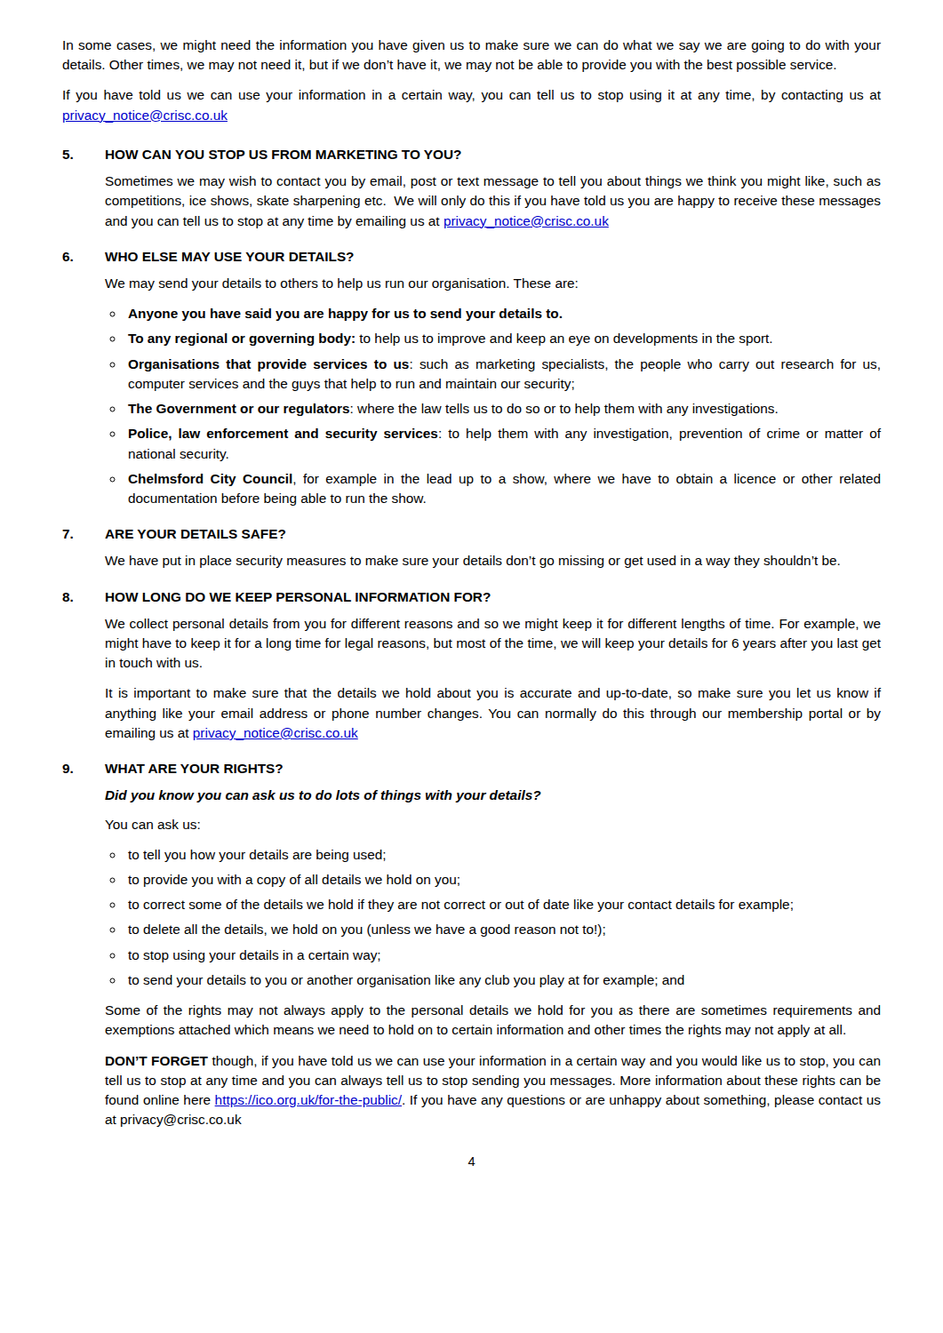In some cases, we might need the information you have given us to make sure we can do what we say we are going to do with your details. Other times, we may not need it, but if we don’t have it, we may not be able to provide you with the best possible service.
If you have told us we can use your information in a certain way, you can tell us to stop using it at any time, by contacting us at privacy_notice@crisc.co.uk
5. How can you stop us from marketing to you?
Sometimes we may wish to contact you by email, post or text message to tell you about things we think you might like, such as competitions, ice shows, skate sharpening etc. We will only do this if you have told us you are happy to receive these messages and you can tell us to stop at any time by emailing us at privacy_notice@crisc.co.uk
6. Who else may use your details?
We may send your details to others to help us run our organisation. These are:
Anyone you have said you are happy for us to send your details to.
To any regional or governing body: to help us to improve and keep an eye on developments in the sport.
Organisations that provide services to us: such as marketing specialists, the people who carry out research for us, computer services and the guys that help to run and maintain our security;
The Government or our regulators: where the law tells us to do so or to help them with any investigations.
Police, law enforcement and security services: to help them with any investigation, prevention of crime or matter of national security.
Chelmsford City Council, for example in the lead up to a show, where we have to obtain a licence or other related documentation before being able to run the show.
7. Are your details safe?
We have put in place security measures to make sure your details don’t go missing or get used in a way they shouldn’t be.
8. How long do we keep personal information for?
We collect personal details from you for different reasons and so we might keep it for different lengths of time. For example, we might have to keep it for a long time for legal reasons, but most of the time, we will keep your details for 6 years after you last get in touch with us.
It is important to make sure that the details we hold about you is accurate and up-to-date, so make sure you let us know if anything like your email address or phone number changes. You can normally do this through our membership portal or by emailing us at privacy_notice@crisc.co.uk
9. What are your rights?
Did you know you can ask us to do lots of things with your details?
You can ask us:
to tell you how your details are being used;
to provide you with a copy of all details we hold on you;
to correct some of the details we hold if they are not correct or out of date like your contact details for example;
to delete all the details, we hold on you (unless we have a good reason not to!);
to stop using your details in a certain way;
to send your details to you or another organisation like any club you play at for example; and
Some of the rights may not always apply to the personal details we hold for you as there are sometimes requirements and exemptions attached which means we need to hold on to certain information and other times the rights may not apply at all.
DON’T FORGET though, if you have told us we can use your information in a certain way and you would like us to stop, you can tell us to stop at any time and you can always tell us to stop sending you messages. More information about these rights can be found online here https://ico.org.uk/for-the-public/. If you have any questions or are unhappy about something, please contact us at privacy@crisc.co.uk
4